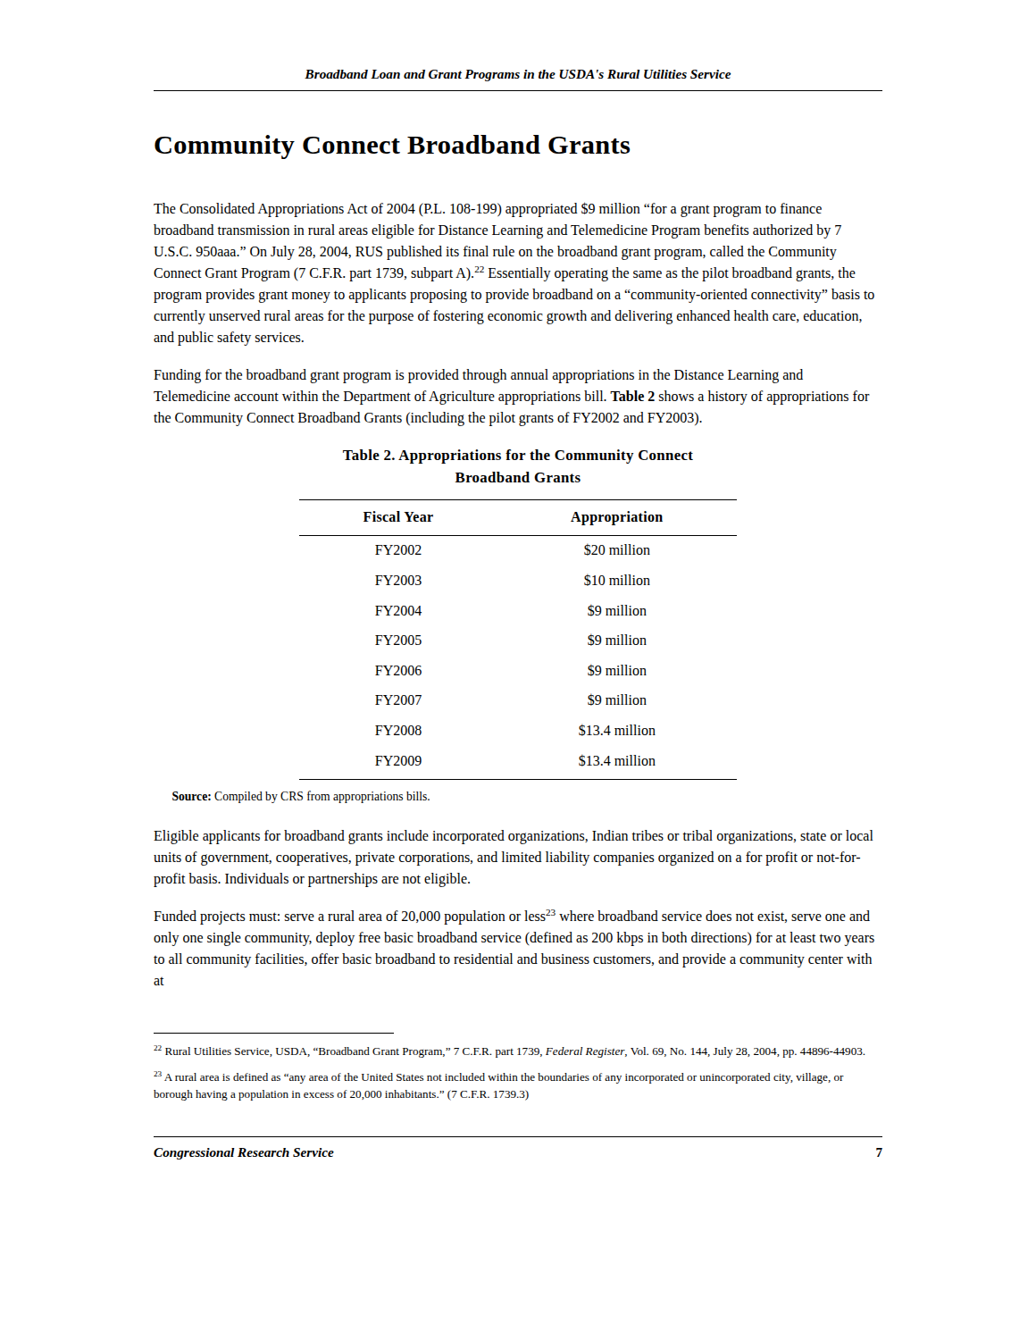Broadband Loan and Grant Programs in the USDA's Rural Utilities Service
Community Connect Broadband Grants
The Consolidated Appropriations Act of 2004 (P.L. 108-199) appropriated $9 million “for a grant program to finance broadband transmission in rural areas eligible for Distance Learning and Telemedicine Program benefits authorized by 7 U.S.C. 950aaa.” On July 28, 2004, RUS published its final rule on the broadband grant program, called the Community Connect Grant Program (7 C.F.R. part 1739, subpart A).22 Essentially operating the same as the pilot broadband grants, the program provides grant money to applicants proposing to provide broadband on a “community-oriented connectivity” basis to currently unserved rural areas for the purpose of fostering economic growth and delivering enhanced health care, education, and public safety services.
Funding for the broadband grant program is provided through annual appropriations in the Distance Learning and Telemedicine account within the Department of Agriculture appropriations bill. Table 2 shows a history of appropriations for the Community Connect Broadband Grants (including the pilot grants of FY2002 and FY2003).
Table 2. Appropriations for the Community Connect Broadband Grants
| Fiscal Year | Appropriation |
| --- | --- |
| FY2002 | $20 million |
| FY2003 | $10 million |
| FY2004 | $9 million |
| FY2005 | $9 million |
| FY2006 | $9 million |
| FY2007 | $9 million |
| FY2008 | $13.4 million |
| FY2009 | $13.4 million |
Source: Compiled by CRS from appropriations bills.
Eligible applicants for broadband grants include incorporated organizations, Indian tribes or tribal organizations, state or local units of government, cooperatives, private corporations, and limited liability companies organized on a for profit or not-for-profit basis. Individuals or partnerships are not eligible.
Funded projects must: serve a rural area of 20,000 population or less23 where broadband service does not exist, serve one and only one single community, deploy free basic broadband service (defined as 200 kbps in both directions) for at least two years to all community facilities, offer basic broadband to residential and business customers, and provide a community center with at
22 Rural Utilities Service, USDA, “Broadband Grant Program,” 7 C.F.R. part 1739, Federal Register, Vol. 69, No. 144, July 28, 2004, pp. 44896-44903.
23 A rural area is defined as “any area of the United States not included within the boundaries of any incorporated or unincorporated city, village, or borough having a population in excess of 20,000 inhabitants.” (7 C.F.R. 1739.3)
Congressional Research Service 7